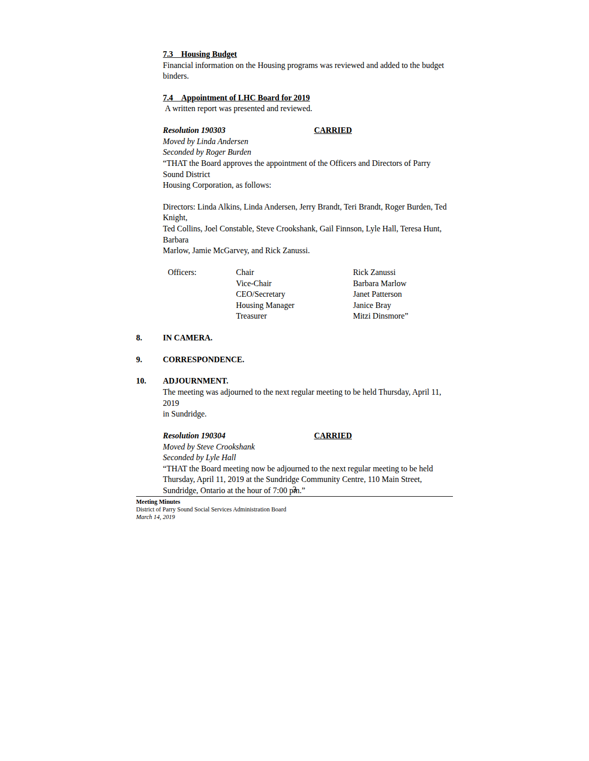7.3 Housing Budget
Financial information on the Housing programs was reviewed and added to the budget
binders.
7.4 Appointment of LHC Board for 2019
A written report was presented and reviewed.
Resolution 190303 CARRIED
Moved by Linda Andersen
Seconded by Roger Burden
“THAT the Board approves the appointment of the Officers and Directors of Parry Sound District
Housing Corporation, as follows:
Directors: Linda Alkins, Linda Andersen, Jerry Brandt, Teri Brandt, Roger Burden, Ted Knight,
Ted Collins, Joel Constable, Steve Crookshank, Gail Finnson, Lyle Hall, Teresa Hunt, Barbara
Marlow, Jamie McGarvey, and Rick Zanussi.
| Officers: | Chair | Rick Zanussi |
| | Vice-Chair | Barbara Marlow |
| | CEO/Secretary | Janet Patterson |
| | Housing Manager | Janice Bray |
| | Treasurer | Mitzi Dinsmore” |
8.
IN CAMERA.
9.
CORRESPONDENCE.
10.
ADJOURNMENT.
The meeting was adjourned to the next regular meeting to be held Thursday, April 11, 2019
in Sundridge.
Resolution 190304 CARRIED
Moved by Steve Crookshank
Seconded by Lyle Hall
“THAT the Board meeting now be adjourned to the next regular meeting to be held
Thursday, April 11, 2019 at the Sundridge Community Centre, 110 Main Street,
Sundridge, Ontario at the hour of 7:00 pm.”
3
Meeting Minutes
District of Parry Sound Social Services Administration Board
March 14, 2019